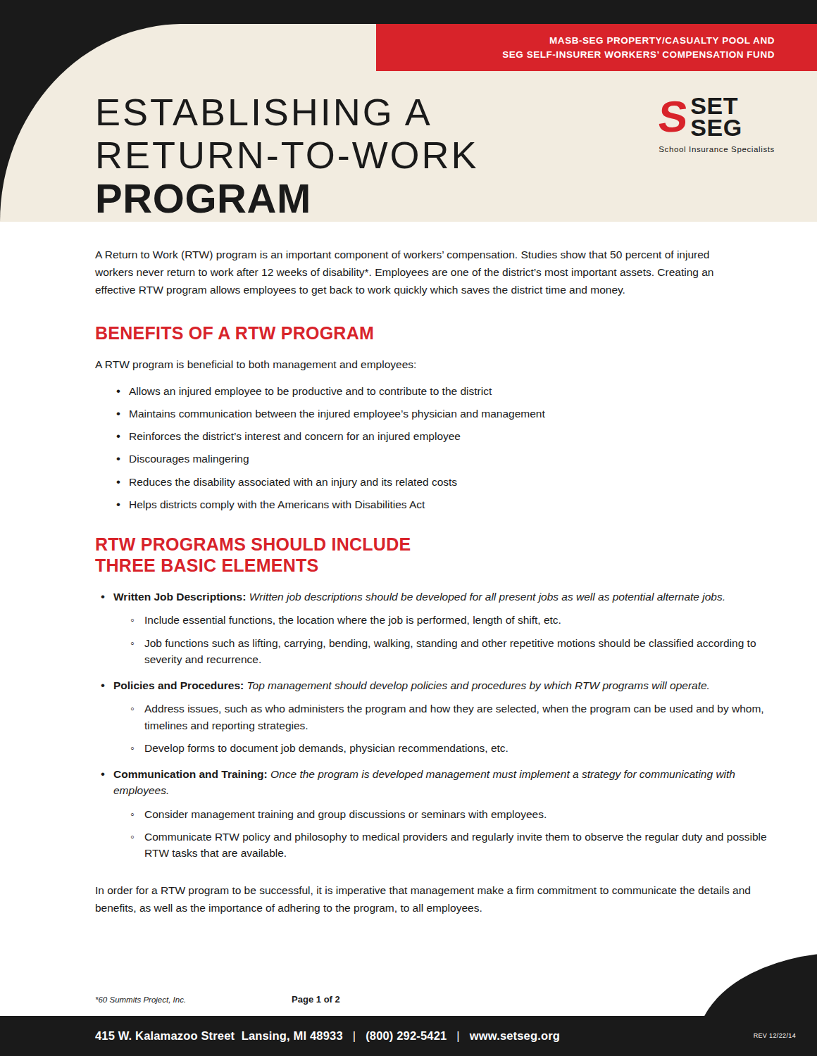MASB-SEG PROPERTY/CASUALTY POOL AND
SEG SELF-INSURER WORKERS’ COMPENSATION FUND
Establishing a
Return-to-Work
Program
S
SET SEG
School Insurance Specialists
A Return to Work (RTW) program is an important component of workers’ compensation. Studies show that 50 percent of injured workers never return to work after 12 weeks of disability*. Employees are one of the district’s most important assets. Creating an effective RTW program allows employees to get back to work quickly which saves the district time and money.
Benefits of a RTW Program
A RTW program is beneficial to both management and employees:
Allows an injured employee to be productive and to contribute to the district
Maintains communication between the injured employee’s physician and management
Reinforces the district’s interest and concern for an injured employee
Discourages malingering
Reduces the disability associated with an injury and its related costs
Helps districts comply with the Americans with Disabilities Act
RTW Programs Should Include
Three Basic Elements
Written Job Descriptions: Written job descriptions should be developed for all present jobs as well as potential alternate jobs.
Include essential functions, the location where the job is performed, length of shift, etc.
Job functions such as lifting, carrying, bending, walking, standing and other repetitive motions should be classified according to severity and recurrence.
Policies and Procedures: Top management should develop policies and procedures by which RTW programs will operate.
Address issues, such as who administers the program and how they are selected, when the program can be used and by whom, timelines and reporting strategies.
Develop forms to document job demands, physician recommendations, etc.
Communication and Training: Once the program is developed management must implement a strategy for communicating with employees.
Consider management training and group discussions or seminars with employees.
Communicate RTW policy and philosophy to medical providers and regularly invite them to observe the regular duty and possible RTW tasks that are available.
In order for a RTW program to be successful, it is imperative that management make a firm commitment to communicate the details and benefits, as well as the importance of adhering to the program, to all employees.
*60 Summits Project, Inc.
Page 1 of 2
415 W. Kalamazoo Street Lansing, MI 48933|(800) 292-5421|www.setseg.org
REV 12/22/14